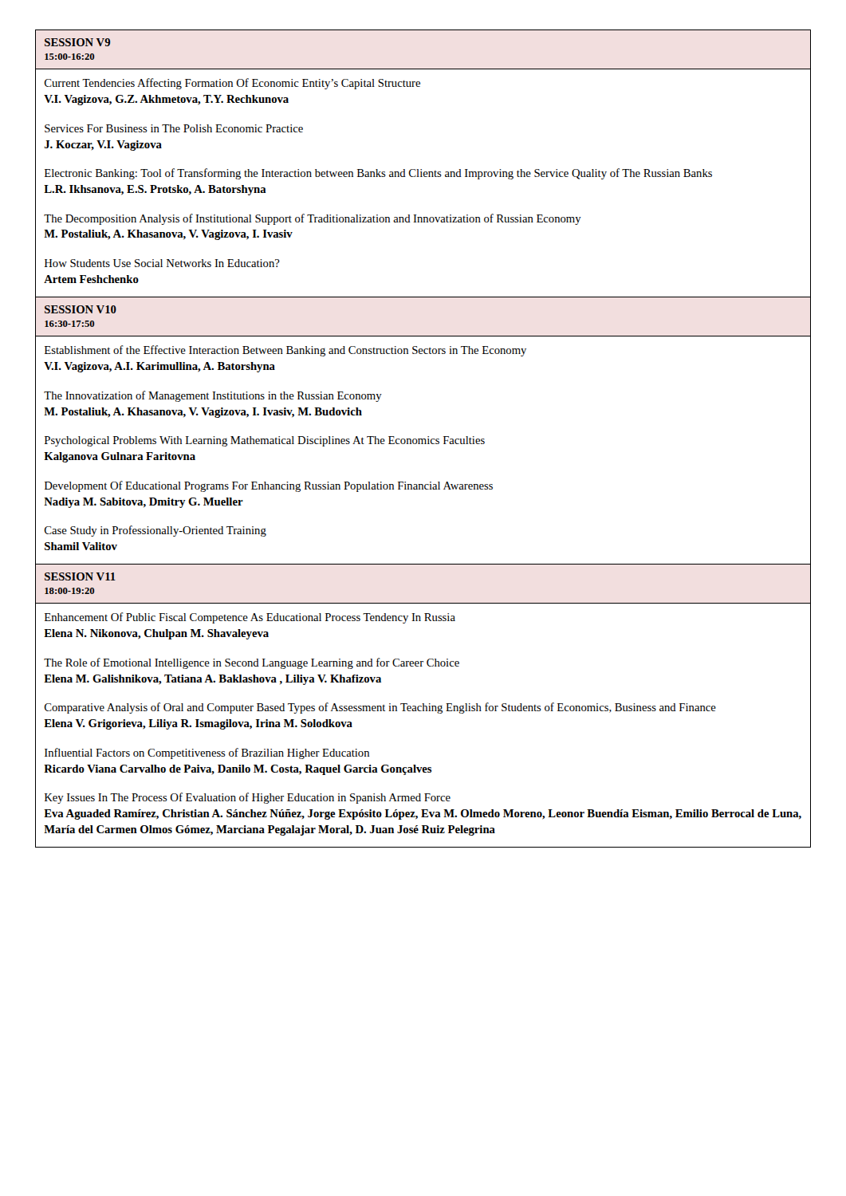| SESSION V9 15:00-16:20 |
| Current Tendencies Affecting Formation Of Economic Entity’s Capital Structure V.I. Vagizova, G.Z. Akhmetova, T.Y. Rechkunova Services For Business in The Polish Economic Practice J. Koczar, V.I. Vagizova Electronic Banking: Tool of Transforming the Interaction between Banks and Clients and Improving the Service Quality of The Russian Banks L.R. Ikhsanova, E.S. Protsko, A. Batorshyna The Decomposition Analysis of Institutional Support of Traditionalization and Innovatization of Russian Economy M. Postaliuk, A. Khasanova, V. Vagizova, I. Ivasiv How Students Use Social Networks In Education? Artem Feshchenko |
| SESSION V10 16:30-17:50 |
| Establishment of the Effective Interaction Between Banking and Construction Sectors in The Economy V.I. Vagizova, A.I. Karimullina, A. Batorshyna The Innovatization of Management Institutions in the Russian Economy M. Postaliuk, A. Khasanova, V. Vagizova, I. Ivasiv, M. Budovich Psychological Problems With Learning Mathematical Disciplines At The Economics Faculties Kalganova Gulnara Faritovna Development Of Educational Programs For Enhancing Russian Population Financial Awareness Nadiya M. Sabitova, Dmitry G. Mueller Case Study in Professionally-Oriented Training Shamil Valitov |
| SESSION V11 18:00-19:20 |
| Enhancement Of Public Fiscal Competence As Educational Process Tendency In Russia Elena N. Nikonova, Chulpan M. Shavaleyeva The Role of Emotional Intelligence in Second Language Learning and for Career Choice Elena M. Galishnikova, Tatiana A. Baklashova , Liliya V. Khafizova Comparative Analysis of Oral and Computer Based Types of Assessment in Teaching English for Students of Economics, Business and Finance Elena V. Grigorieva, Liliya R. Ismagilova, Irina M. Solodkova Influential Factors on Competitiveness of Brazilian Higher Education Ricardo Viana Carvalho de Paiva, Danilo M. Costa, Raquel Garcia Gonçalves Key Issues In The Process Of Evaluation of Higher Education in Spanish Armed Force Eva Aguaded Ramírez, Christian A. Sánchez Núñez, Jorge Expósito López, Eva M. Olmedo Moreno, Leonor Buendía Eisman, Emilio Berrocal de Luna, María del Carmen Olmos Gómez, Marciana Pegalajar Moral, D. Juan José Ruiz Pelegrina |